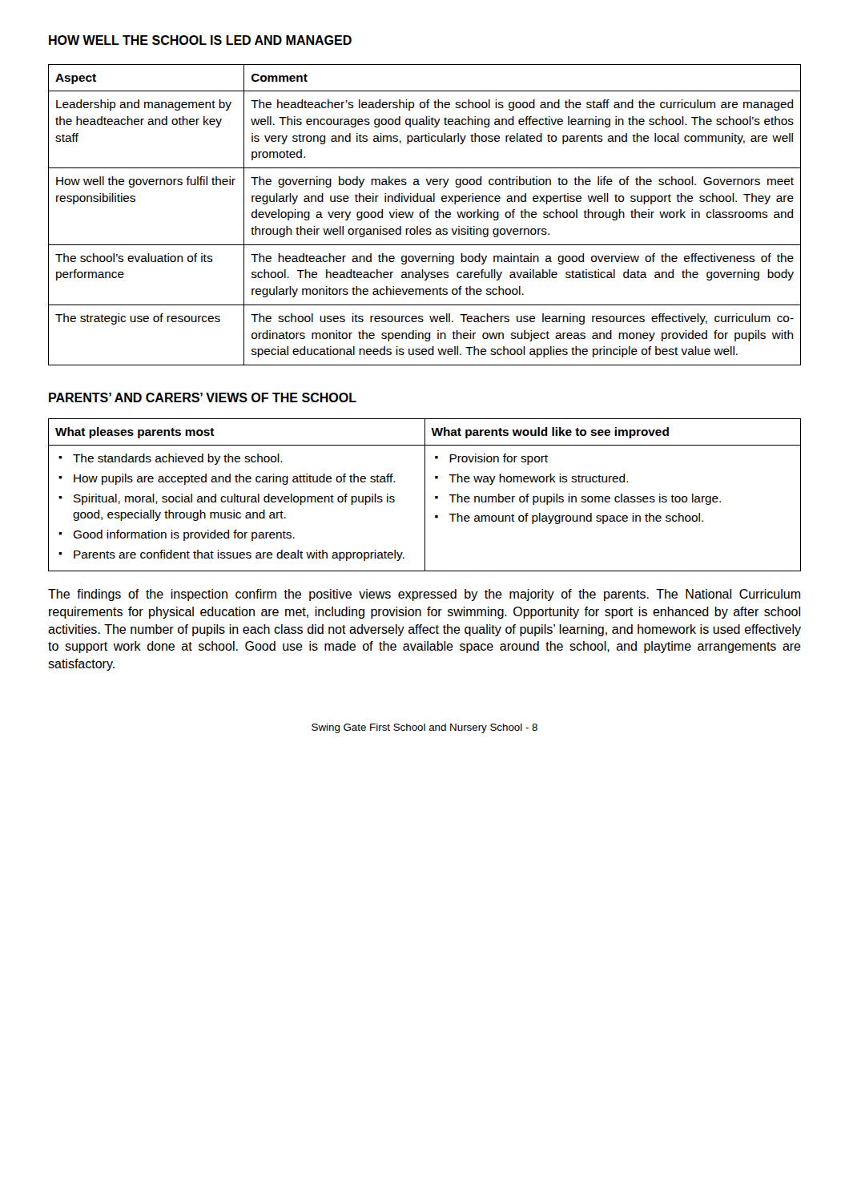How well the school is led and managed
| Aspect | Comment |
| --- | --- |
| Leadership and management by the headteacher and other key staff | The headteacher’s leadership of the school is good and the staff and the curriculum are managed well. This encourages good quality teaching and effective learning in the school. The school’s ethos is very strong and its aims, particularly those related to parents and the local community, are well promoted. |
| How well the governors fulfil their responsibilities | The governing body makes a very good contribution to the life of the school. Governors meet regularly and use their individual experience and expertise well to support the school. They are developing a very good view of the working of the school through their work in classrooms and through their well organised roles as visiting governors. |
| The school’s evaluation of its performance | The headteacher and the governing body maintain a good overview of the effectiveness of the school. The headteacher analyses carefully available statistical data and the governing body regularly monitors the achievements of the school. |
| The strategic use of resources | The school uses its resources well. Teachers use learning resources effectively, curriculum co-ordinators monitor the spending in their own subject areas and money provided for pupils with special educational needs is used well. The school applies the principle of best value well. |
Parents’ and carers’ views of the school
| What pleases parents most | What parents would like to see improved |
| --- | --- |
| The standards achieved by the school. How pupils are accepted and the caring attitude of the staff. Spiritual, moral, social and cultural development of pupils is good, especially through music and art. Good information is provided for parents. Parents are confident that issues are dealt with appropriately. | Provision for sport The way homework is structured. The number of pupils in some classes is too large. The amount of playground space in the school. |
The findings of the inspection confirm the positive views expressed by the majority of the parents. The National Curriculum requirements for physical education are met, including provision for swimming. Opportunity for sport is enhanced by after school activities. The number of pupils in each class did not adversely affect the quality of pupils’ learning, and homework is used effectively to support work done at school. Good use is made of the available space around the school, and playtime arrangements are satisfactory.
Swing Gate First School and Nursery School - 8